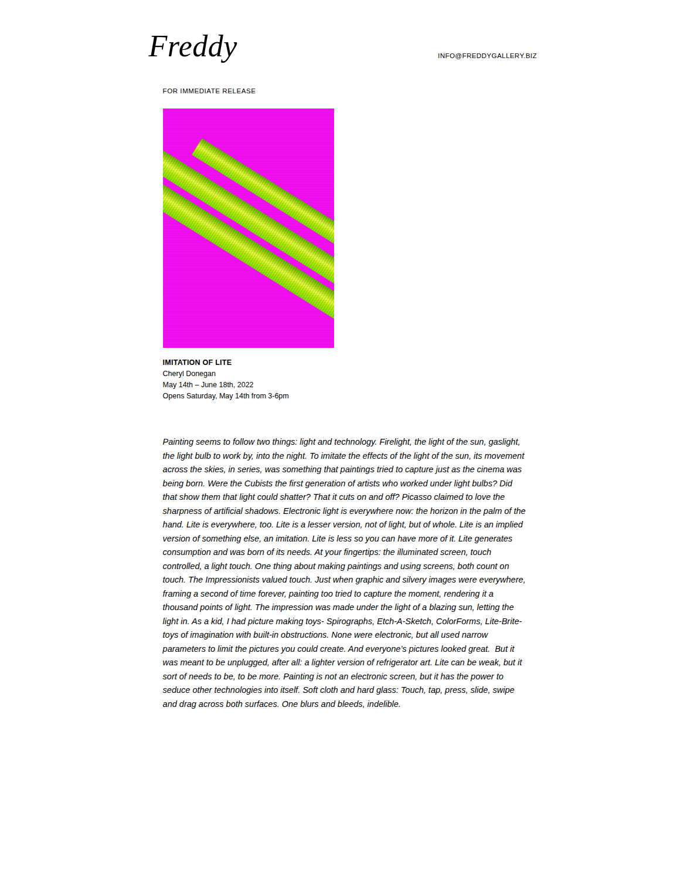Freddy
INFO@FREDDYGALLERY.BIZ
FOR IMMEDIATE RELEASE
IMITATION OF LITE
Cheryl Donegan
May 14th – June 18th, 2022
Opens Saturday, May 14th from 3-6pm
Painting seems to follow two things: light and technology. Firelight, the light of the sun, gaslight, the light bulb to work by, into the night. To imitate the effects of the light of the sun, its movement across the skies, in series, was something that paintings tried to capture just as the cinema was being born. Were the Cubists the first generation of artists who worked under light bulbs? Did that show them that light could shatter? That it cuts on and off? Picasso claimed to love the sharpness of artificial shadows. Electronic light is everywhere now: the horizon in the palm of the hand. Lite is everywhere, too. Lite is a lesser version, not of light, but of whole. Lite is an implied version of something else, an imitation. Lite is less so you can have more of it. Lite generates consumption and was born of its needs. At your fingertips: the illuminated screen, touch controlled, a light touch. One thing about making paintings and using screens, both count on touch. The Impressionists valued touch. Just when graphic and silvery images were everywhere, framing a second of time forever, painting too tried to capture the moment, rendering it a thousand points of light. The impression was made under the light of a blazing sun, letting the light in. As a kid, I had picture making toys- Spirographs, Etch-A-Sketch, ColorForms, Lite-Brite- toys of imagination with built-in obstructions. None were electronic, but all used narrow parameters to limit the pictures you could create. And everyone’s pictures looked great. But it was meant to be unplugged, after all: a lighter version of refrigerator art. Lite can be weak, but it sort of needs to be, to be more. Painting is not an electronic screen, but it has the power to seduce other technologies into itself. Soft cloth and hard glass: Touch, tap, press, slide, swipe and drag across both surfaces. One blurs and bleeds, indelible.